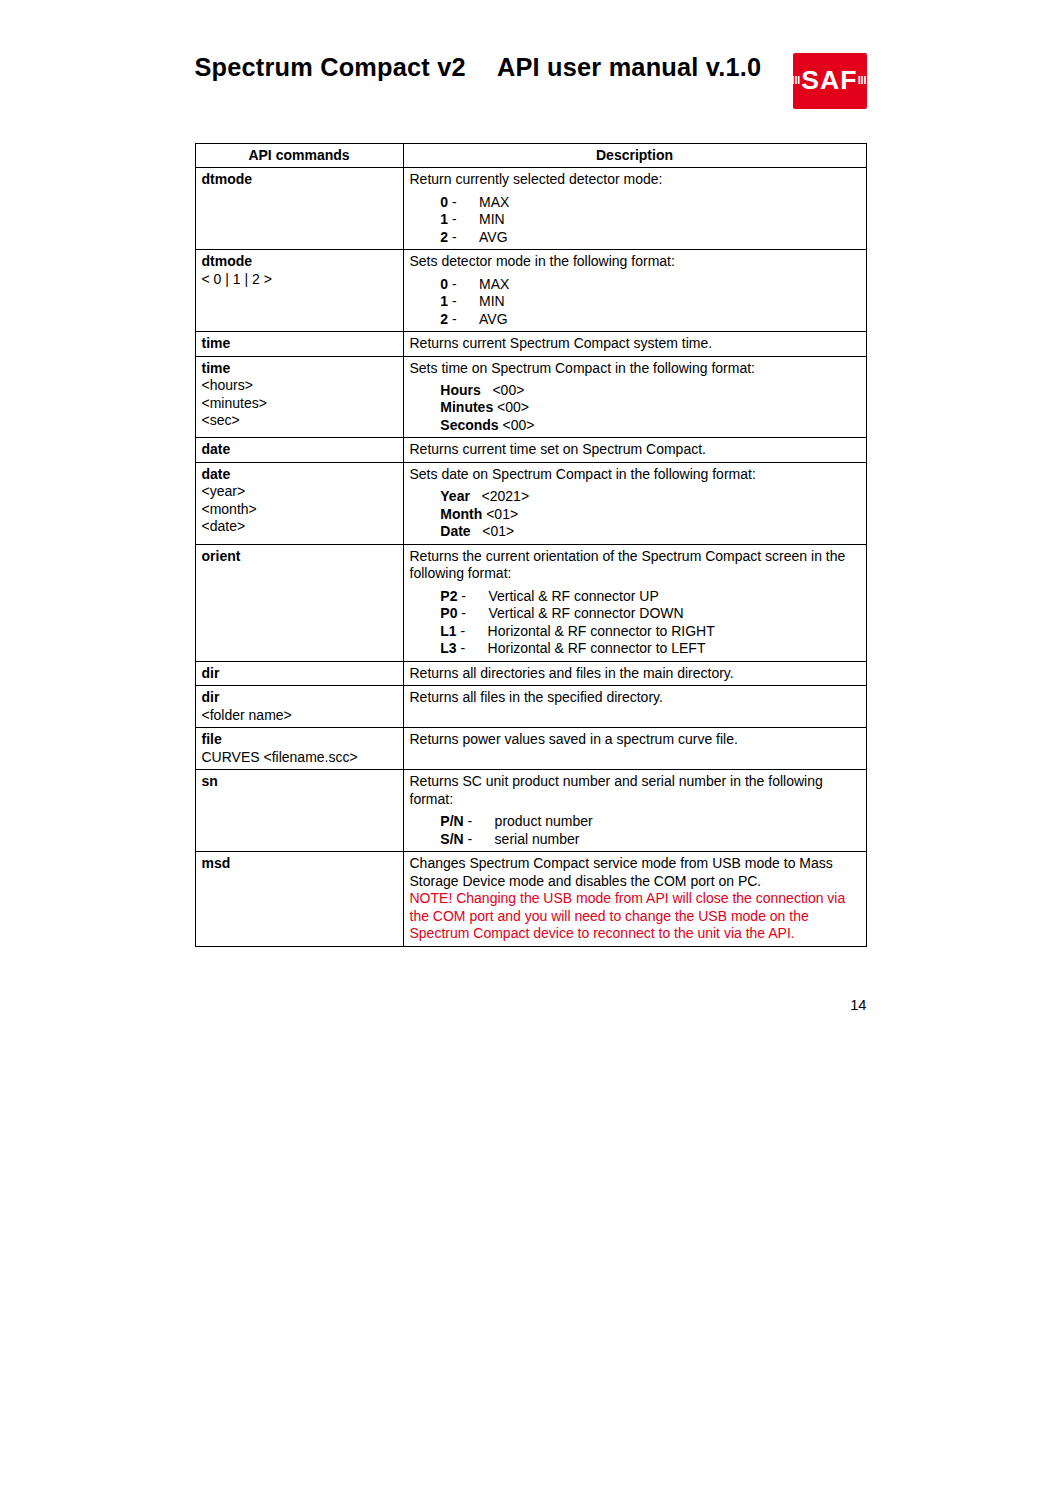Spectrum Compact v2
API user manual v.1.0
IIISAFIII
| API commands | Description |
| --- | --- |
| dtmode | Return currently selected detector mode: 0 - MAX 1 - MIN 2 - AVG |
| dtmode < 0 / 1 / 2 > | Sets detector mode in the following format: 0 - MAX 1 - MIN 2 - AVG |
| time | Returns current Spectrum Compact system time. |
| time <hours> <minutes> <sec> | Sets time on Spectrum Compact in the following format: Hours <00> Minutes <00> Seconds <00> |
| date | Returns current time set on Spectrum Compact. |
| date <year> <month> <date> | Sets date on Spectrum Compact in the following format: Year <2021> Month <01> Date <01> |
| orient | Returns the current orientation of the Spectrum Compact screen in the following format: P2 - Vertical & RF connector UP P0 - Vertical & RF connector DOWN L1 - Horizontal & RF connector to RIGHT L3 - Horizontal & RF connector to LEFT |
| dir | Returns all directories and files in the main directory. |
| dir <folder name> | Returns all files in the specified directory. |
| file CURVES <filename.scc> | Returns power values saved in a spectrum curve file. |
| sn | Returns SC unit product number and serial number in the following format: P/N - product number S/N - serial number |
| msd | Changes Spectrum Compact service mode from USB mode to Mass Storage Device mode and disables the COM port on PC. NOTE! Changing the USB mode from API will close the connection via the COM port and you will need to change the USB mode on the Spectrum Compact device to reconnect to the unit via the API. |
14